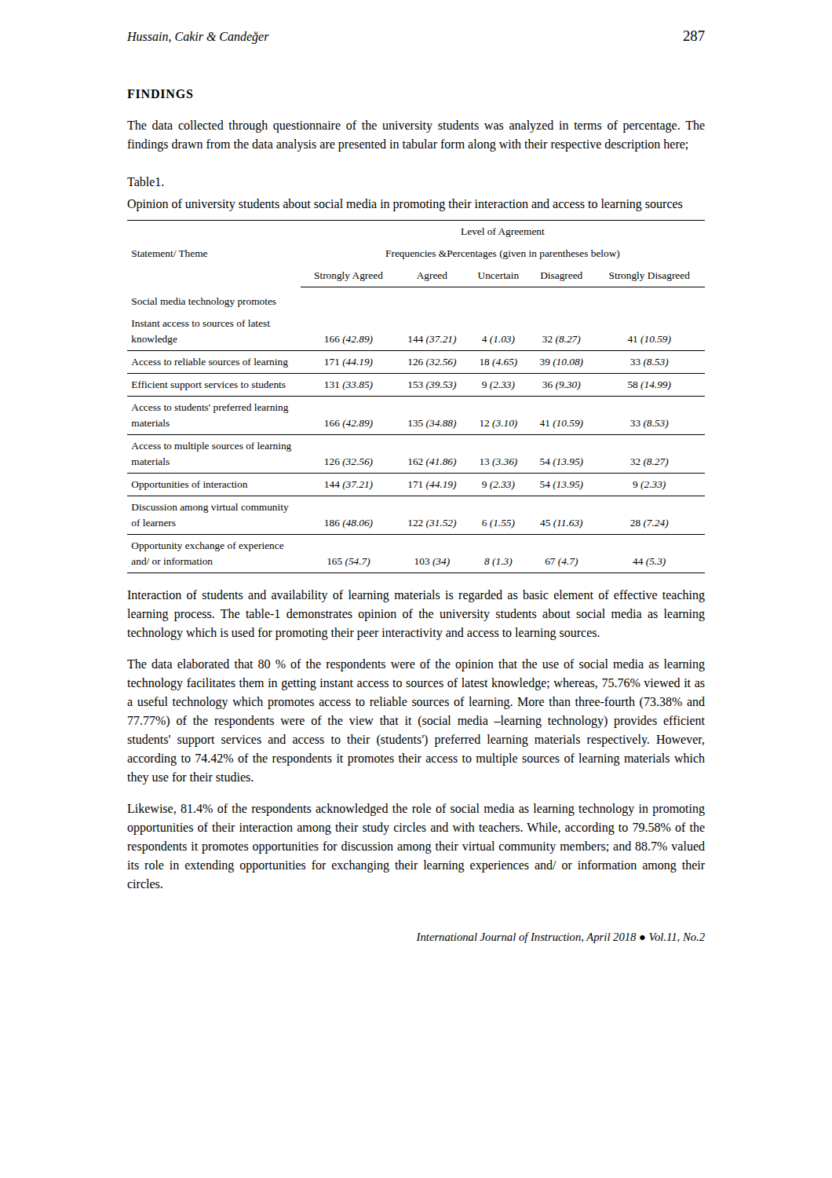Hussain, Cakir & Candeğer 287
FINDINGS
The data collected through questionnaire of the university students was analyzed in terms of percentage. The findings drawn from the data analysis are presented in tabular form along with their respective description here;
Table1.
Opinion of university students about social media in promoting their interaction and access to learning sources
| Statement/ Theme | Level of Agreement |
| --- | --- |
| Frequencies &Percentages (given in parentheses below) |
| Strongly Agreed | Agreed | Uncertain | Disagreed | Strongly Disagreed |
| Social media technology promotes |
| Instant access to sources of latest knowledge | 166 (42.89) | 144 (37.21) | 4 (1.03) | 32 (8.27) | 41 (10.59) |
| Access to reliable sources of learning | 171 (44.19) | 126 (32.56) | 18 (4.65) | 39 (10.08) | 33 (8.53) |
| Efficient support services to students | 131 (33.85) | 153 (39.53) | 9 (2.33) | 36 (9.30) | 58 (14.99) |
| Access to students' preferred learning materials | 166 (42.89) | 135 (34.88) | 12 (3.10) | 41 (10.59) | 33 (8.53) |
| Access to multiple sources of learning materials | 126 (32.56) | 162 (41.86) | 13 (3.36) | 54 (13.95) | 32 (8.27) |
| Opportunities of interaction | 144 (37.21) | 171 (44.19) | 9 (2.33) | 54 (13.95) | 9 (2.33) |
| Discussion among virtual community of learners | 186 (48.06) | 122 (31.52) | 6 (1.55) | 45 (11.63) | 28 (7.24) |
| Opportunity exchange of experience and/ or information | 165 (54.7) | 103 (34) | 8 (1.3) | 67 (4.7) | 44 (5.3) |
Interaction of students and availability of learning materials is regarded as basic element of effective teaching learning process. The table-1 demonstrates opinion of the university students about social media as learning technology which is used for promoting their peer interactivity and access to learning sources.
The data elaborated that 80 % of the respondents were of the opinion that the use of social media as learning technology facilitates them in getting instant access to sources of latest knowledge; whereas, 75.76% viewed it as a useful technology which promotes access to reliable sources of learning. More than three-fourth (73.38% and 77.77%) of the respondents were of the view that it (social media –learning technology) provides efficient students' support services and access to their (students') preferred learning materials respectively. However, according to 74.42% of the respondents it promotes their access to multiple sources of learning materials which they use for their studies.
Likewise, 81.4% of the respondents acknowledged the role of social media as learning technology in promoting opportunities of their interaction among their study circles and with teachers. While, according to 79.58% of the respondents it promotes opportunities for discussion among their virtual community members; and 88.7% valued its role in extending opportunities for exchanging their learning experiences and/ or information among their circles.
International Journal of Instruction, April 2018 ● Vol.11, No.2